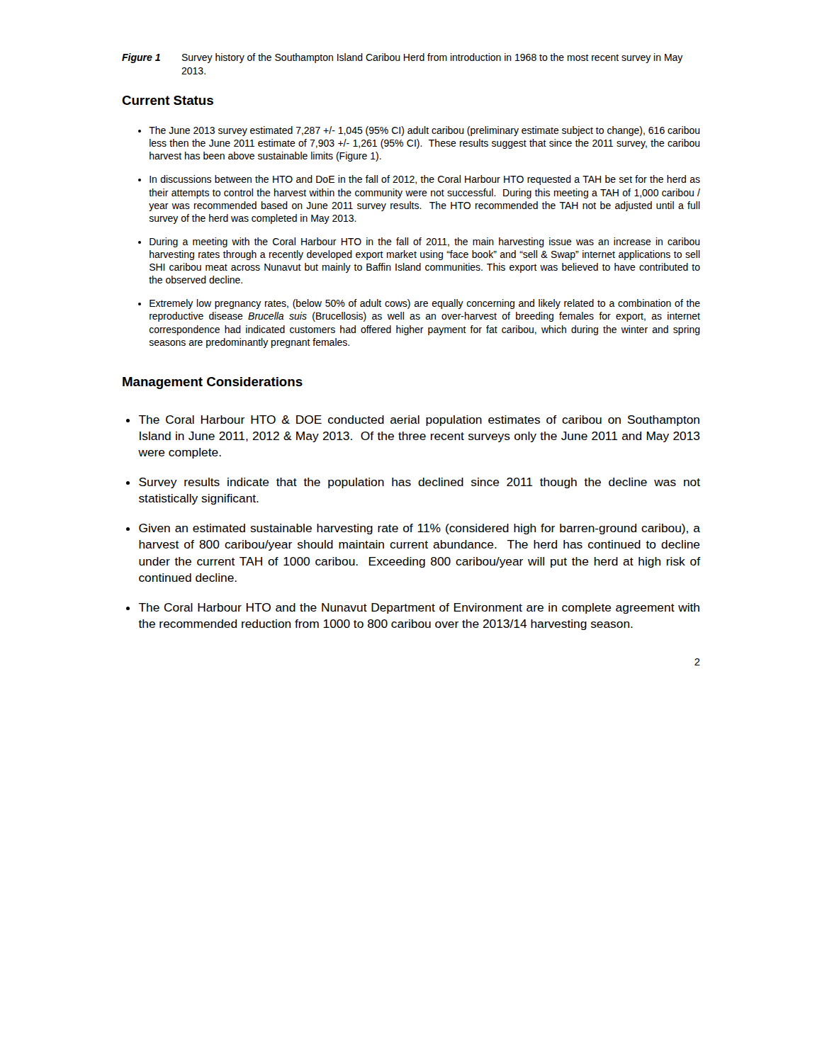Figure 1
Survey history of the Southampton Island Caribou Herd from introduction in 1968 to the most recent survey in May 2013.
Current Status
The June 2013 survey estimated 7,287 +/- 1,045 (95% CI) adult caribou (preliminary estimate subject to change), 616 caribou less then the June 2011 estimate of 7,903 +/- 1,261 (95% CI). These results suggest that since the 2011 survey, the caribou harvest has been above sustainable limits (Figure 1).
In discussions between the HTO and DoE in the fall of 2012, the Coral Harbour HTO requested a TAH be set for the herd as their attempts to control the harvest within the community were not successful. During this meeting a TAH of 1,000 caribou / year was recommended based on June 2011 survey results. The HTO recommended the TAH not be adjusted until a full survey of the herd was completed in May 2013.
During a meeting with the Coral Harbour HTO in the fall of 2011, the main harvesting issue was an increase in caribou harvesting rates through a recently developed export market using “face book” and “sell & Swap” internet applications to sell SHI caribou meat across Nunavut but mainly to Baffin Island communities. This export was believed to have contributed to the observed decline.
Extremely low pregnancy rates, (below 50% of adult cows) are equally concerning and likely related to a combination of the reproductive disease Brucella suis (Brucellosis) as well as an over-harvest of breeding females for export, as internet correspondence had indicated customers had offered higher payment for fat caribou, which during the winter and spring seasons are predominantly pregnant females.
Management Considerations
The Coral Harbour HTO & DOE conducted aerial population estimates of caribou on Southampton Island in June 2011, 2012 & May 2013. Of the three recent surveys only the June 2011 and May 2013 were complete.
Survey results indicate that the population has declined since 2011 though the decline was not statistically significant.
Given an estimated sustainable harvesting rate of 11% (considered high for barren-ground caribou), a harvest of 800 caribou/year should maintain current abundance. The herd has continued to decline under the current TAH of 1000 caribou. Exceeding 800 caribou/year will put the herd at high risk of continued decline.
The Coral Harbour HTO and the Nunavut Department of Environment are in complete agreement with the recommended reduction from 1000 to 800 caribou over the 2013/14 harvesting season.
2